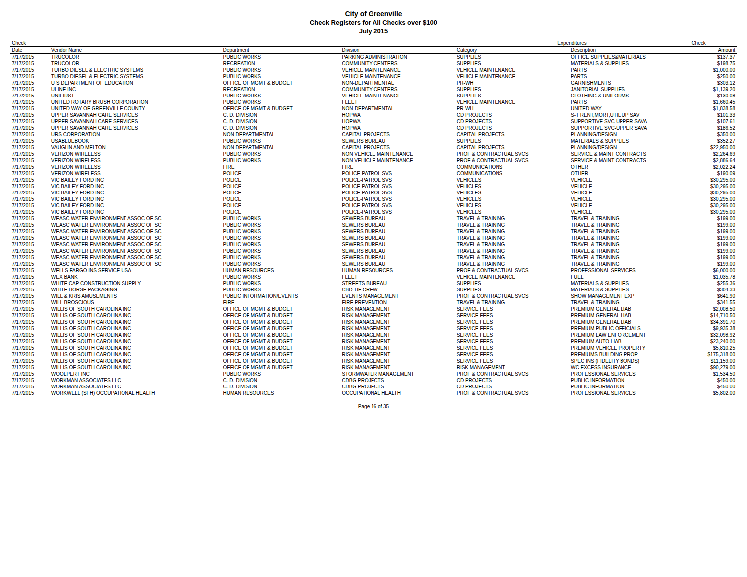City of Greenville
Check Registers for All Checks over $100
July 2015
| Check | | | | Expenditures | Check |
| --- | --- | --- | --- | --- | --- |
| Date | Vendor Name | Department | Division | Category | Description | Amount |
| 7/17/2015 | TRUCOLOR | PUBLIC WORKS | PARKING ADMINISTRATION | SUPPLIES | OFFICE SUPPLIES&MATERIALS | $137.37 |
| 7/17/2015 | TRUCOLOR | RECREATION | COMMUNITY CENTERS | SUPPLIES | MATERIALS & SUPPLIES | $198.75 |
| 7/17/2015 | TURBO DIESEL & ELECTRIC SYSTEMS | PUBLIC WORKS | VEHICLE MAINTENANCE | VEHICLE MAINTENANCE | PARTS | $1,000.00 |
| 7/17/2015 | TURBO DIESEL & ELECTRIC SYSTEMS | PUBLIC WORKS | VEHICLE MAINTENANCE | VEHICLE MAINTENANCE | PARTS | $250.00 |
| 7/17/2015 | U S DEPARTMENT OF EDUCATION | OFFICE OF MGMT & BUDGET | NON-DEPARTMENTAL | PR-WH | GARNISHMENTS | $303.12 |
| 7/17/2015 | ULINE INC | RECREATION | COMMUNITY CENTERS | SUPPLIES | JANITORIAL SUPPLIES | $1,139.20 |
| 7/17/2015 | UNIFIRST | PUBLIC WORKS | VEHICLE MAINTENANCE | SUPPLIES | CLOTHING & UNIFORMS | $130.08 |
| 7/17/2015 | UNITED ROTARY BRUSH CORPORATION | PUBLIC WORKS | FLEET | VEHICLE MAINTENANCE | PARTS | $1,660.45 |
| 7/17/2015 | UNITED WAY OF GREENVILLE COUNTY | OFFICE OF MGMT & BUDGET | NON-DEPARTMENTAL | PR-WH | UNITED WAY | $1,838.58 |
| 7/17/2015 | UPPER SAVANNAH CARE SERVICES | C. D. DIVISION | HOPWA | CD PROJECTS | S-T RENT,MORT,UTIL UP SAV | $101.33 |
| 7/17/2015 | UPPER SAVANNAH CARE SERVICES | C. D. DIVISION | HOPWA | CD PROJECTS | SUPPORTIVE SVC-UPPER SAVA | $107.61 |
| 7/17/2015 | UPPER SAVANNAH CARE SERVICES | C. D. DIVISION | HOPWA | CD PROJECTS | SUPPORTIVE SVC-UPPER SAVA | $186.52 |
| 7/17/2015 | URS CORPORATION | NON DEPARTMENTAL | CAPITAL PROJECTS | CAPITAL PROJECTS | PLANNING/DESIGN | $350.00 |
| 7/17/2015 | USABLUEBOOK | PUBLIC WORKS | SEWERS BUREAU | SUPPLIES | MATERIALS & SUPPLIES | $352.27 |
| 7/17/2015 | VAUGHN AND MELTON | NON DEPARTMENTAL | CAPITAL PROJECTS | CAPITAL PROJECTS | PLANNING/DESIGN | $22,950.00 |
| 7/17/2015 | VERIZON WIRELESS | PUBLIC WORKS | NON VEHICLE MAINTENANCE | PROF & CONTRACTUAL SVCS | SERVICE & MAINT CONTRACTS | $2,264.69 |
| 7/17/2015 | VERIZON WIRELESS | PUBLIC WORKS | NON VEHICLE MAINTENANCE | PROF & CONTRACTUAL SVCS | SERVICE & MAINT CONTRACTS | $2,886.64 |
| 7/17/2015 | VERIZON WIRELESS | FIRE | FIRE | COMMUNICATIONS | OTHER | $2,022.24 |
| 7/17/2015 | VERIZON WIRELESS | POLICE | POLICE-PATROL SVS | COMMUNICATIONS | OTHER | $190.09 |
| 7/17/2015 | VIC BAILEY FORD INC | POLICE | POLICE-PATROL SVS | VEHICLES | VEHICLE | $30,295.00 |
| 7/17/2015 | VIC BAILEY FORD INC | POLICE | POLICE-PATROL SVS | VEHICLES | VEHICLE | $30,295.00 |
| 7/17/2015 | VIC BAILEY FORD INC | POLICE | POLICE-PATROL SVS | VEHICLES | VEHICLE | $30,295.00 |
| 7/17/2015 | VIC BAILEY FORD INC | POLICE | POLICE-PATROL SVS | VEHICLES | VEHICLE | $30,295.00 |
| 7/17/2015 | VIC BAILEY FORD INC | POLICE | POLICE-PATROL SVS | VEHICLES | VEHICLE | $30,295.00 |
| 7/17/2015 | VIC BAILEY FORD INC | POLICE | POLICE-PATROL SVS | VEHICLES | VEHICLE | $30,295.00 |
| 7/17/2015 | WEASC WATER ENVIRONMENT ASSOC OF SC | PUBLIC WORKS | SEWERS BUREAU | TRAVEL & TRAINING | TRAVEL & TRAINING | $199.00 |
| 7/17/2015 | WEASC WATER ENVIRONMENT ASSOC OF SC | PUBLIC WORKS | SEWERS BUREAU | TRAVEL & TRAINING | TRAVEL & TRAINING | $199.00 |
| 7/17/2015 | WEASC WATER ENVIRONMENT ASSOC OF SC | PUBLIC WORKS | SEWERS BUREAU | TRAVEL & TRAINING | TRAVEL & TRAINING | $199.00 |
| 7/17/2015 | WEASC WATER ENVIRONMENT ASSOC OF SC | PUBLIC WORKS | SEWERS BUREAU | TRAVEL & TRAINING | TRAVEL & TRAINING | $199.00 |
| 7/17/2015 | WEASC WATER ENVIRONMENT ASSOC OF SC | PUBLIC WORKS | SEWERS BUREAU | TRAVEL & TRAINING | TRAVEL & TRAINING | $199.00 |
| 7/17/2015 | WEASC WATER ENVIRONMENT ASSOC OF SC | PUBLIC WORKS | SEWERS BUREAU | TRAVEL & TRAINING | TRAVEL & TRAINING | $199.00 |
| 7/17/2015 | WEASC WATER ENVIRONMENT ASSOC OF SC | PUBLIC WORKS | SEWERS BUREAU | TRAVEL & TRAINING | TRAVEL & TRAINING | $199.00 |
| 7/17/2015 | WEASC WATER ENVIRONMENT ASSOC OF SC | PUBLIC WORKS | SEWERS BUREAU | TRAVEL & TRAINING | TRAVEL & TRAINING | $199.00 |
| 7/17/2015 | WELLS FARGO INS SERVICE USA | HUMAN RESOURCES | HUMAN RESOURCES | PROF & CONTRACTUAL SVCS | PROFESSIONAL SERVICES | $6,000.00 |
| 7/17/2015 | WEX BANK | PUBLIC WORKS | FLEET | VEHICLE MAINTENANCE | FUEL | $1,035.78 |
| 7/17/2015 | WHITE CAP CONSTRUCTION SUPPLY | PUBLIC WORKS | STREETS BUREAU | SUPPLIES | MATERIALS & SUPPLIES | $255.36 |
| 7/17/2015 | WHITE HORSE PACKAGING | PUBLIC WORKS | CBD TIF CREW | SUPPLIES | MATERIALS & SUPPLIES | $304.33 |
| 7/17/2015 | WILL & KRIS AMUSEMENTS | PUBLIC INFORMATION/EVENTS | EVENTS MANAGEMENT | PROF & CONTRACTUAL SVCS | SHOW MANAGEMENT EXP | $641.90 |
| 7/17/2015 | WILL BROSCIOUS | FIRE | FIRE PREVENTION | TRAVEL & TRAINING | TRAVEL & TRAINING | $341.55 |
| 7/17/2015 | WILLIS OF SOUTH CAROLINA INC | OFFICE OF MGMT & BUDGET | RISK MANAGEMENT | SERVICE FEES | PREMIUM GENERAL LIAB | $2,008.50 |
| 7/17/2015 | WILLIS OF SOUTH CAROLINA INC | OFFICE OF MGMT & BUDGET | RISK MANAGEMENT | SERVICE FEES | PREMIUM GENERAL LIAB | $14,710.50 |
| 7/17/2015 | WILLIS OF SOUTH CAROLINA INC | OFFICE OF MGMT & BUDGET | RISK MANAGEMENT | SERVICE FEES | PREMIUM GENERAL LIAB | $34,391.70 |
| 7/17/2015 | WILLIS OF SOUTH CAROLINA INC | OFFICE OF MGMT & BUDGET | RISK MANAGEMENT | SERVICE FEES | PREMIUM PUBLIC OFFICIALS | $9,935.38 |
| 7/17/2015 | WILLIS OF SOUTH CAROLINA INC | OFFICE OF MGMT & BUDGET | RISK MANAGEMENT | SERVICE FEES | PREMIUM LAW ENFORCEMENT | $32,098.92 |
| 7/17/2015 | WILLIS OF SOUTH CAROLINA INC | OFFICE OF MGMT & BUDGET | RISK MANAGEMENT | SERVICE FEES | PREMIUM AUTO LIAB | $23,240.00 |
| 7/17/2015 | WILLIS OF SOUTH CAROLINA INC | OFFICE OF MGMT & BUDGET | RISK MANAGEMENT | SERVICE FEES | PREMIUM VEHICLE PROPERTY | $5,810.25 |
| 7/17/2015 | WILLIS OF SOUTH CAROLINA INC | OFFICE OF MGMT & BUDGET | RISK MANAGEMENT | SERVICE FEES | PREMIUMS BUILDING PROP | $175,318.00 |
| 7/17/2015 | WILLIS OF SOUTH CAROLINA INC | OFFICE OF MGMT & BUDGET | RISK MANAGEMENT | SERVICE FEES | SPEC INS (FIDELITY BONDS) | $11,159.00 |
| 7/17/2015 | WILLIS OF SOUTH CAROLINA INC | OFFICE OF MGMT & BUDGET | RISK MANAGEMENT | RISK MANAGEMENT | WC EXCESS INSURANCE | $90,279.00 |
| 7/17/2015 | WOOLPERT INC | PUBLIC WORKS | STORMWATER MANAGEMENT | PROF & CONTRACTUAL SVCS | PROFESSIONAL SERVICES | $1,534.50 |
| 7/17/2015 | WORKMAN ASSOCIATES LLC | C. D. DIVISION | CDBG PROJECTS | CD PROJECTS | PUBLIC INFORMATION | $450.00 |
| 7/17/2015 | WORKMAN ASSOCIATES LLC | C. D. DIVISION | CDBG PROJECTS | CD PROJECTS | PUBLIC INFORMATION | $450.00 |
| 7/17/2015 | WORKWELL (SFH) OCCUPATIONAL HEALTH | HUMAN RESOURCES | OCCUPATIONAL HEALTH | PROF & CONTRACTUAL SVCS | PROFESSIONAL SERVICES | $5,802.00 |
Page 16 of 35